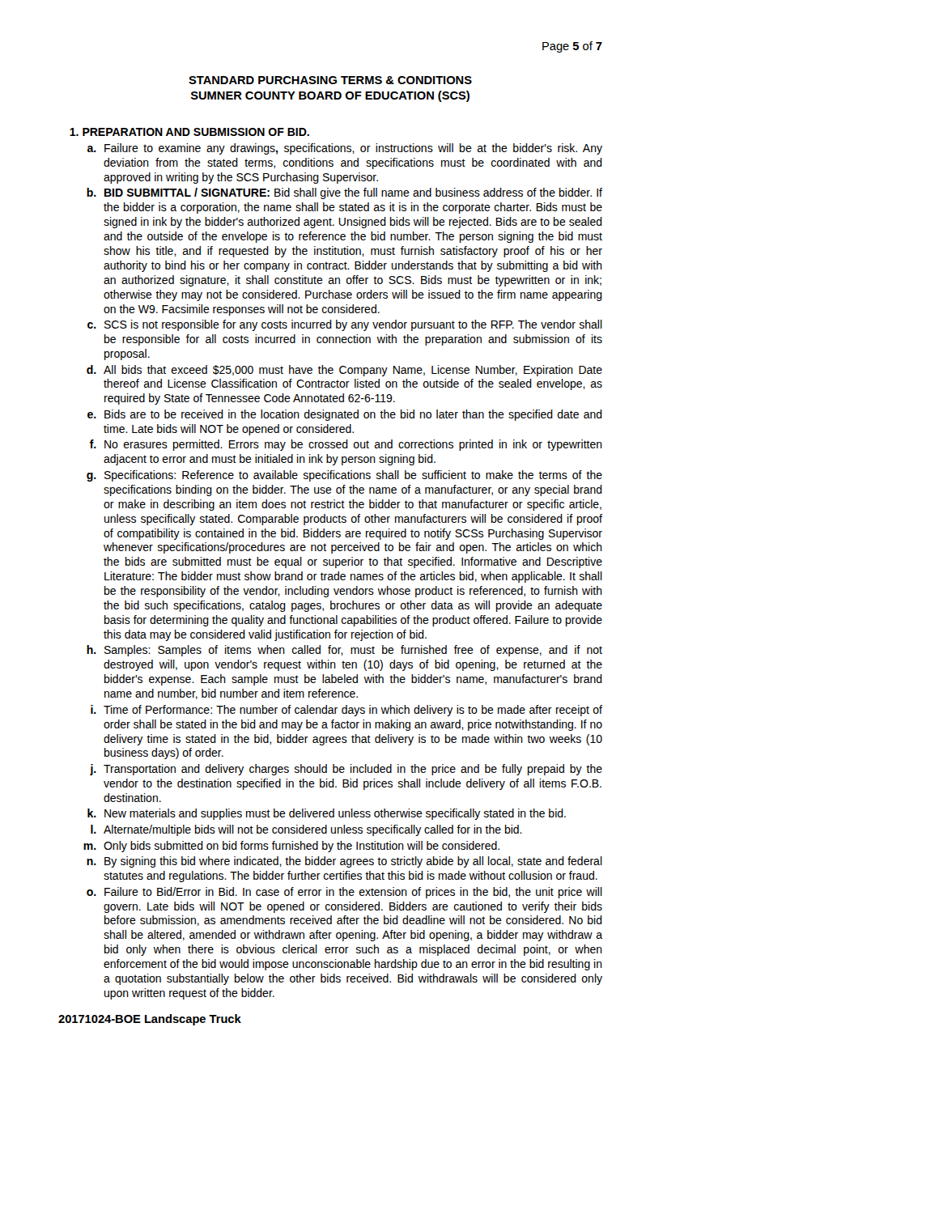Page 5 of 7
STANDARD PURCHASING TERMS & CONDITIONS SUMNER COUNTY BOARD OF EDUCATION (SCS)
Preparation and Submission of Bid.
Failure to examine any drawings, specifications, or instructions will be at the bidder's risk. Any deviation from the stated terms, conditions and specifications must be coordinated with and approved in writing by the SCS Purchasing Supervisor.
BID SUBMITTAL / SIGNATURE: Bid shall give the full name and business address of the bidder. If the bidder is a corporation, the name shall be stated as it is in the corporate charter. Bids must be signed in ink by the bidder's authorized agent. Unsigned bids will be rejected. Bids are to be sealed and the outside of the envelope is to reference the bid number. The person signing the bid must show his title, and if requested by the institution, must furnish satisfactory proof of his or her authority to bind his or her company in contract. Bidder understands that by submitting a bid with an authorized signature, it shall constitute an offer to SCS. Bids must be typewritten or in ink; otherwise they may not be considered. Purchase orders will be issued to the firm name appearing on the W9. Facsimile responses will not be considered.
SCS is not responsible for any costs incurred by any vendor pursuant to the RFP. The vendor shall be responsible for all costs incurred in connection with the preparation and submission of its proposal.
All bids that exceed $25,000 must have the Company Name, License Number, Expiration Date thereof and License Classification of Contractor listed on the outside of the sealed envelope, as required by State of Tennessee Code Annotated 62-6-119.
Bids are to be received in the location designated on the bid no later than the specified date and time. Late bids will NOT be opened or considered.
No erasures permitted. Errors may be crossed out and corrections printed in ink or typewritten adjacent to error and must be initialed in ink by person signing bid.
Specifications: Reference to available specifications shall be sufficient to make the terms of the specifications binding on the bidder. The use of the name of a manufacturer, or any special brand or make in describing an item does not restrict the bidder to that manufacturer or specific article, unless specifically stated. Comparable products of other manufacturers will be considered if proof of compatibility is contained in the bid. Bidders are required to notify SCSs Purchasing Supervisor whenever specifications/procedures are not perceived to be fair and open. The articles on which the bids are submitted must be equal or superior to that specified. Informative and Descriptive Literature: The bidder must show brand or trade names of the articles bid, when applicable. It shall be the responsibility of the vendor, including vendors whose product is referenced, to furnish with the bid such specifications, catalog pages, brochures or other data as will provide an adequate basis for determining the quality and functional capabilities of the product offered. Failure to provide this data may be considered valid justification for rejection of bid.
Samples: Samples of items when called for, must be furnished free of expense, and if not destroyed will, upon vendor's request within ten (10) days of bid opening, be returned at the bidder's expense. Each sample must be labeled with the bidder's name, manufacturer's brand name and number, bid number and item reference.
Time of Performance: The number of calendar days in which delivery is to be made after receipt of order shall be stated in the bid and may be a factor in making an award, price notwithstanding. If no delivery time is stated in the bid, bidder agrees that delivery is to be made within two weeks (10 business days) of order.
Transportation and delivery charges should be included in the price and be fully prepaid by the vendor to the destination specified in the bid. Bid prices shall include delivery of all items F.O.B. destination.
New materials and supplies must be delivered unless otherwise specifically stated in the bid.
Alternate/multiple bids will not be considered unless specifically called for in the bid.
Only bids submitted on bid forms furnished by the Institution will be considered.
By signing this bid where indicated, the bidder agrees to strictly abide by all local, state and federal statutes and regulations. The bidder further certifies that this bid is made without collusion or fraud.
Failure to Bid/Error in Bid. In case of error in the extension of prices in the bid, the unit price will govern. Late bids will NOT be opened or considered. Bidders are cautioned to verify their bids before submission, as amendments received after the bid deadline will not be considered. No bid shall be altered, amended or withdrawn after opening. After bid opening, a bidder may withdraw a bid only when there is obvious clerical error such as a misplaced decimal point, or when enforcement of the bid would impose unconscionable hardship due to an error in the bid resulting in a quotation substantially below the other bids received. Bid withdrawals will be considered only upon written request of the bidder.
20171024-BOE Landscape Truck